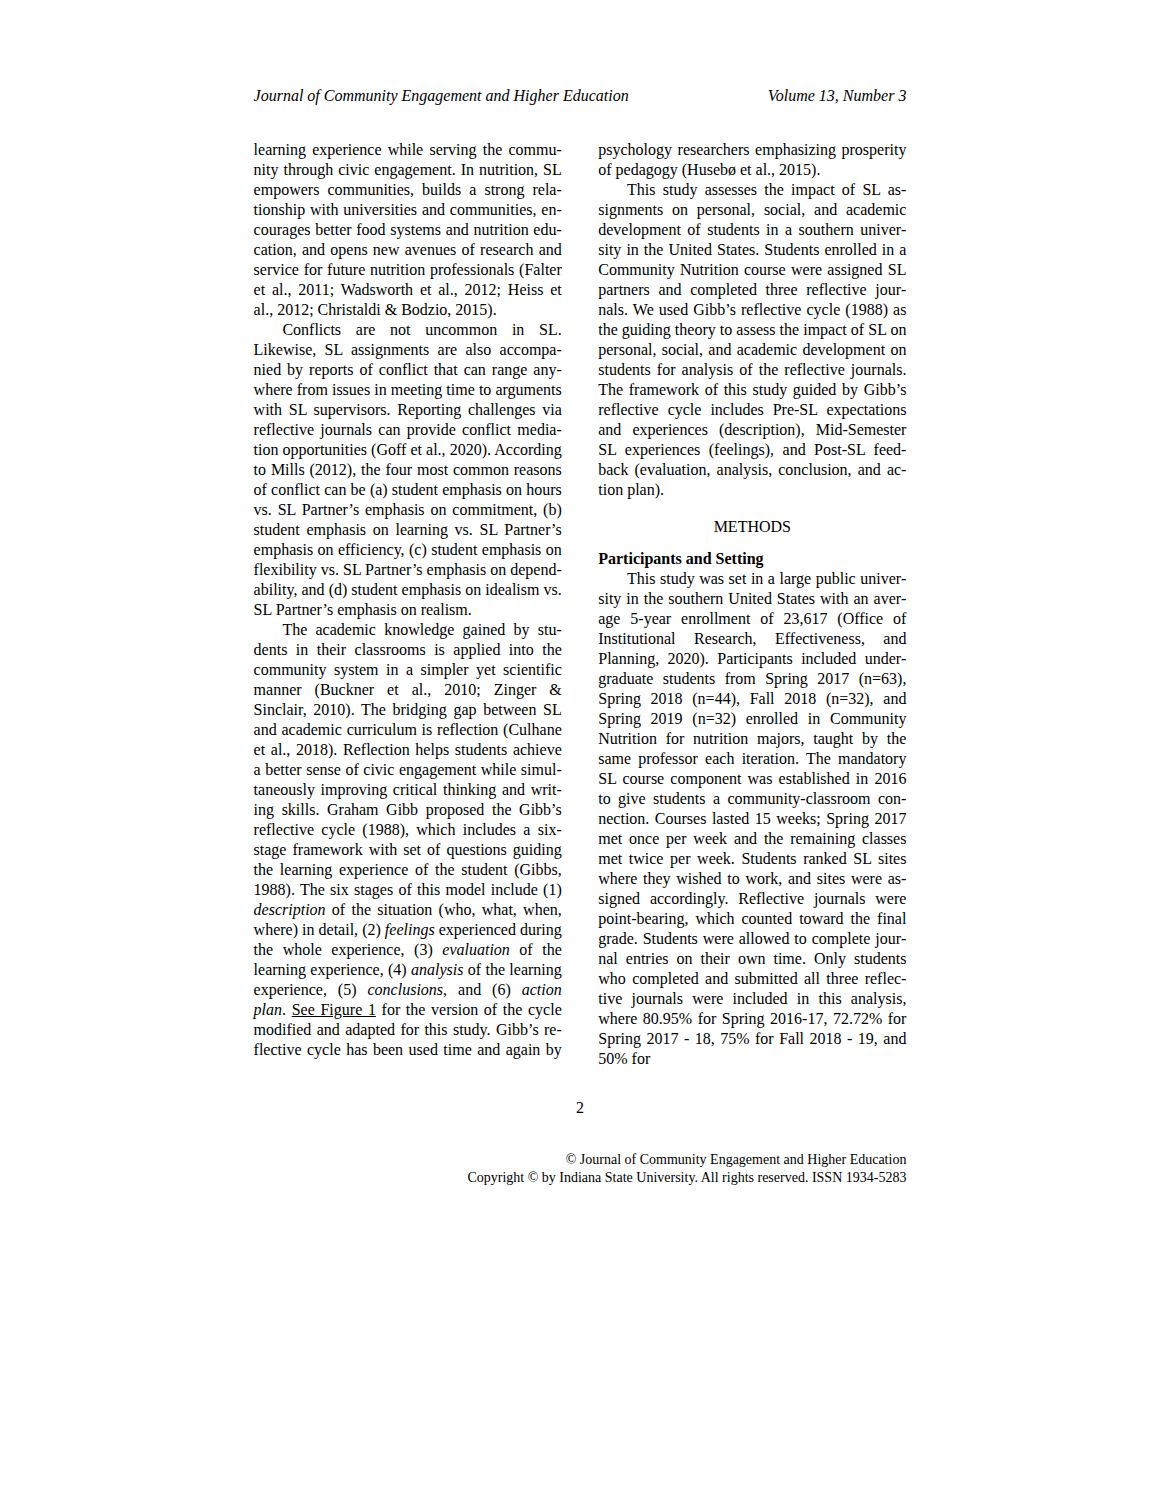Journal of Community Engagement and Higher Education
Volume 13, Number 3
learning experience while serving the community through civic engagement. In nutrition, SL empowers communities, builds a strong relationship with universities and communities, encourages better food systems and nutrition education, and opens new avenues of research and service for future nutrition professionals (Falter et al., 2011; Wadsworth et al., 2012; Heiss et al., 2012; Christaldi & Bodzio, 2015).
Conflicts are not uncommon in SL. Likewise, SL assignments are also accompanied by reports of conflict that can range anywhere from issues in meeting time to arguments with SL supervisors. Reporting challenges via reflective journals can provide conflict mediation opportunities (Goff et al., 2020). According to Mills (2012), the four most common reasons of conflict can be (a) student emphasis on hours vs. SL Partner’s emphasis on commitment, (b) student emphasis on learning vs. SL Partner’s emphasis on efficiency, (c) student emphasis on flexibility vs. SL Partner’s emphasis on dependability, and (d) student emphasis on idealism vs. SL Partner’s emphasis on realism.
The academic knowledge gained by students in their classrooms is applied into the community system in a simpler yet scientific manner (Buckner et al., 2010; Zinger & Sinclair, 2010). The bridging gap between SL and academic curriculum is reflection (Culhane et al., 2018). Reflection helps students achieve a better sense of civic engagement while simultaneously improving critical thinking and writing skills. Graham Gibb proposed the Gibb’s reflective cycle (1988), which includes a six-stage framework with set of questions guiding the learning experience of the student (Gibbs, 1988). The six stages of this model include (1) description of the situation (who, what, when, where) in detail, (2) feelings experienced during the whole experience, (3) evaluation of the learning experience, (4) analysis of the learning experience, (5) conclusions, and (6) action plan. See Figure 1 for the version of the cycle modified and adapted for this study. Gibb’s reflective cycle has been used time and again by psychology researchers emphasizing prosperity of pedagogy (Husebø et al., 2015).
This study assesses the impact of SL assignments on personal, social, and academic development of students in a southern university in the United States. Students enrolled in a Community Nutrition course were assigned SL partners and completed three reflective journals. We used Gibb’s reflective cycle (1988) as the guiding theory to assess the impact of SL on personal, social, and academic development on students for analysis of the reflective journals. The framework of this study guided by Gibb’s reflective cycle includes Pre-SL expectations and experiences (description), Mid-Semester SL experiences (feelings), and Post-SL feedback (evaluation, analysis, conclusion, and action plan).
Methods
Participants and Setting
This study was set in a large public university in the southern United States with an average 5-year enrollment of 23,617 (Office of Institutional Research, Effective­ness, and Planning, 2020). Participants included undergraduate students from Spring 2017 (n=63), Spring 2018 (n=44), Fall 2018 (n=32), and Spring 2019 (n=32) enrolled in Community Nutrition for nutrition majors, taught by the same professor each iteration. The mandatory SL course component was established in 2016 to give students a community-classroom connection. Courses lasted 15 weeks; Spring 2017 met once per week and the remaining classes met twice per week. Students ranked SL sites where they wished to work, and sites were assigned accordingly. Reflective journals were point-bearing, which counted toward the final grade. Students were allowed to complete journal entries on their own time. Only students who completed and submitted all three reflective journals were included in this analysis, where 80.95% for Spring 2016-17, 72.72% for Spring 2017 - 18, 75% for Fall 2018 - 19, and 50% for
2
© Journal of Community Engagement and Higher Education
Copyright © by Indiana State University. All rights reserved. ISSN 1934-5283